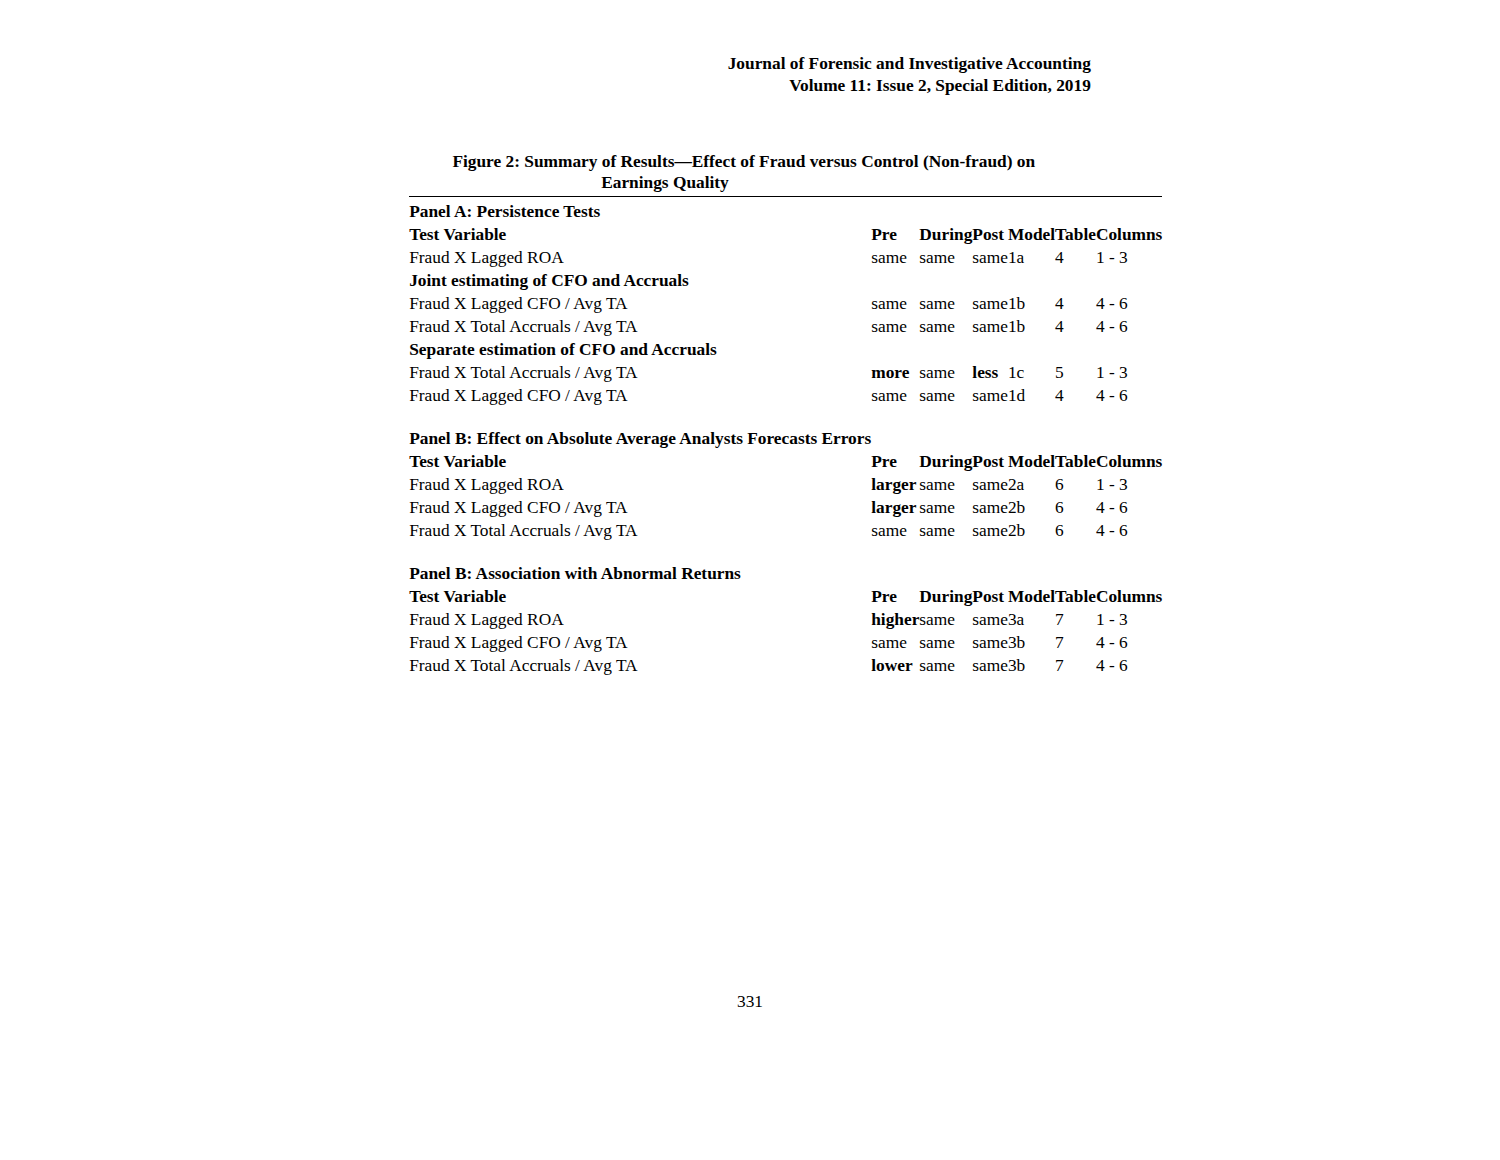Journal of Forensic and Investigative Accounting
Volume 11: Issue 2, Special Edition, 2019
Figure 2: Summary of Results—Effect of Fraud versus Control (Non-fraud) on Earnings Quality
| Panel A: Persistence Tests | | | | | | |
| Test Variable | Pre | During | Post | Model | Table | Columns |
| Fraud X Lagged ROA | same | same | same | 1a | 4 | 1 - 3 |
| Joint estimating of CFO and Accruals | | | | | | |
| Fraud X Lagged CFO / Avg TA | same | same | same | 1b | 4 | 4 - 6 |
| Fraud X Total Accruals / Avg TA | same | same | same | 1b | 4 | 4 - 6 |
| Separate estimation of CFO and Accruals | | | | | | |
| Fraud X Total Accruals / Avg TA | more | same | less | 1c | 5 | 1 - 3 |
| Fraud X Lagged CFO / Avg TA | same | same | same | 1d | 4 | 4 - 6 |
| Panel B: Effect on Absolute Average Analysts Forecasts Errors | | | | | | |
| Test Variable | Pre | During | Post | Model | Table | Columns |
| Fraud X Lagged ROA | larger | same | same | 2a | 6 | 1 - 3 |
| Fraud X Lagged CFO / Avg TA | larger | same | same | 2b | 6 | 4 - 6 |
| Fraud X Total Accruals / Avg TA | same | same | same | 2b | 6 | 4 - 6 |
| Panel B: Association with Abnormal Returns | | | | | | |
| Test Variable | Pre | During | Post | Model | Table | Columns |
| Fraud X Lagged ROA | higher | same | same | 3a | 7 | 1 - 3 |
| Fraud X Lagged CFO / Avg TA | same | same | same | 3b | 7 | 4 - 6 |
| Fraud X Total Accruals / Avg TA | lower | same | same | 3b | 7 | 4 - 6 |
331